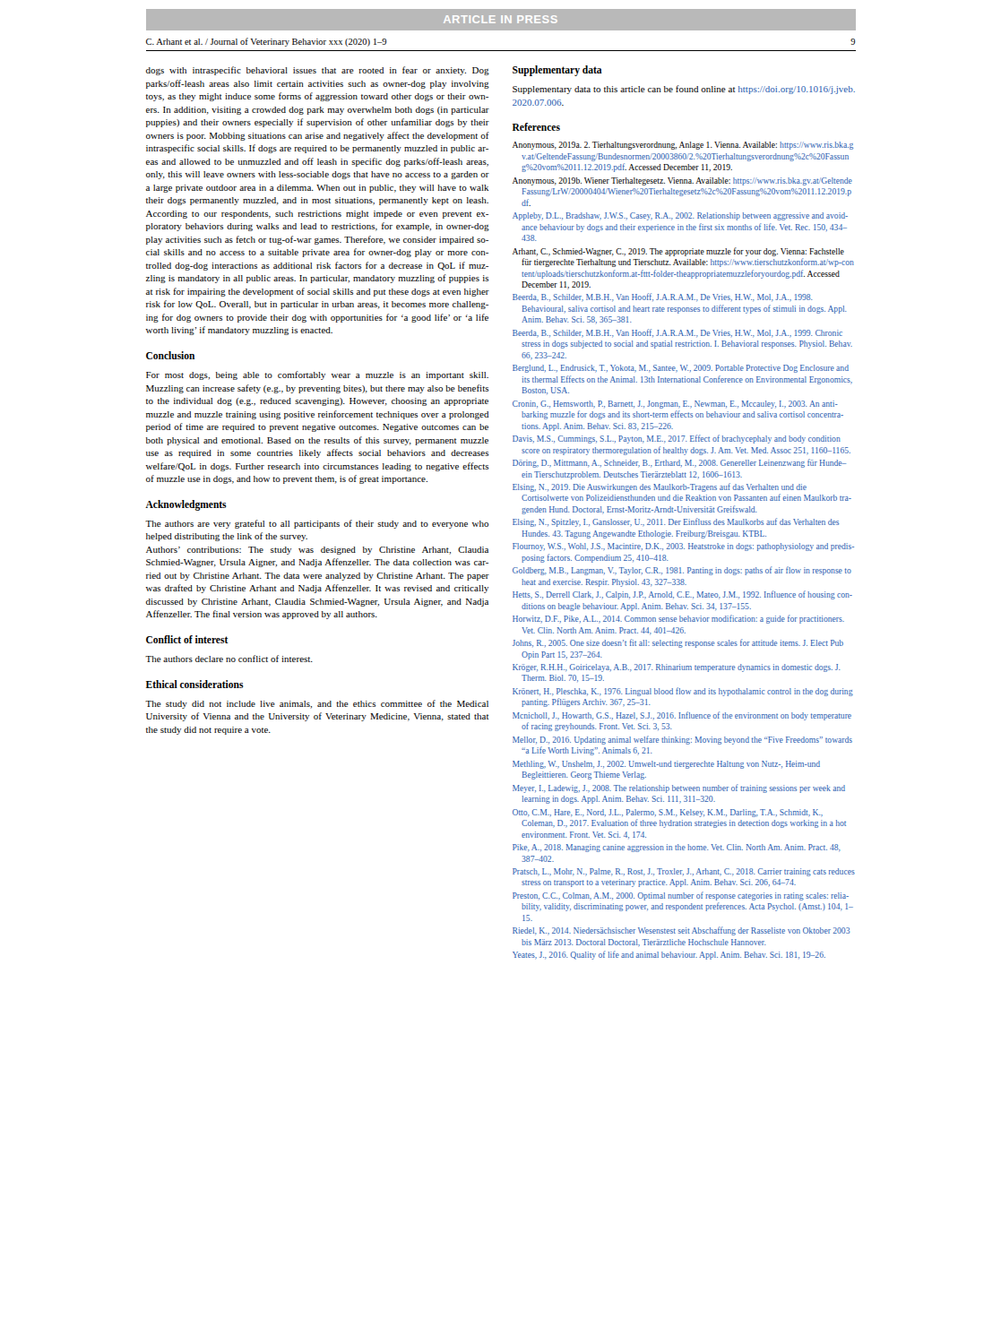ARTICLE IN PRESS
C. Arhant et al. / Journal of Veterinary Behavior xxx (2020) 1–9 9
dogs with intraspecific behavioral issues that are rooted in fear or anxiety. Dog parks/off-leash areas also limit certain activities such as owner-dog play involving toys, as they might induce some forms of aggression toward other dogs or their owners. In addition, visiting a crowded dog park may overwhelm both dogs (in particular puppies) and their owners especially if supervision of other unfamiliar dogs by their owners is poor. Mobbing situations can arise and negatively affect the development of intraspecific social skills. If dogs are required to be permanently muzzled in public areas and allowed to be unmuzzled and off leash in specific dog parks/off-leash areas, only, this will leave owners with less-sociable dogs that have no access to a garden or a large private outdoor area in a dilemma. When out in public, they will have to walk their dogs permanently muzzled, and in most situations, permanently kept on leash. According to our respondents, such restrictions might impede or even prevent exploratory behaviors during walks and lead to restrictions, for example, in owner-dog play activities such as fetch or tug-of-war games. Therefore, we consider impaired social skills and no access to a suitable private area for owner-dog play or more controlled dog-dog interactions as additional risk factors for a decrease in QoL if muzzling is mandatory in all public areas. In particular, mandatory muzzling of puppies is at risk for impairing the development of social skills and put these dogs at even higher risk for low QoL. Overall, but in particular in urban areas, it becomes more challenging for dog owners to provide their dog with opportunities for ‘a good life’ or ‘a life worth living’ if mandatory muzzling is enacted.
Conclusion
For most dogs, being able to comfortably wear a muzzle is an important skill. Muzzling can increase safety (e.g., by preventing bites), but there may also be benefits to the individual dog (e.g., reduced scavenging). However, choosing an appropriate muzzle and muzzle training using positive reinforcement techniques over a prolonged period of time are required to prevent negative outcomes. Negative outcomes can be both physical and emotional. Based on the results of this survey, permanent muzzle use as required in some countries likely affects social behaviors and decreases welfare/QoL in dogs. Further research into circumstances leading to negative effects of muzzle use in dogs, and how to prevent them, is of great importance.
Acknowledgments
The authors are very grateful to all participants of their study and to everyone who helped distributing the link of the survey.
Authors’ contributions: The study was designed by Christine Arhant, Claudia Schmied-Wagner, Ursula Aigner, and Nadja Affenzeller. The data collection was carried out by Christine Arhant. The data were analyzed by Christine Arhant. The paper was drafted by Christine Arhant and Nadja Affenzeller. It was revised and critically discussed by Christine Arhant, Claudia Schmied-Wagner, Ursula Aigner, and Nadja Affenzeller. The final version was approved by all authors.
Conflict of interest
The authors declare no conflict of interest.
Ethical considerations
The study did not include live animals, and the ethics committee of the Medical University of Vienna and the University of Veterinary Medicine, Vienna, stated that the study did not require a vote.
Supplementary data
Supplementary data to this article can be found online at https://doi.org/10.1016/j.jveb.2020.07.006.
References
Anonymous, 2019a. 2. Tierhaltungsverordnung, Anlage 1. Vienna. Available: https://www.ris.bka.gv.at/GeltendeFassung/Bundesnormen/20003860/2.%20Tierhaltungsverordnung%2c%20Fassung%20vom%2011.12.2019.pdf. Accessed December 11, 2019.
Anonymous, 2019b. Wiener Tierhaltegesetz. Vienna. Available: https://www.ris.bka.gv.at/GeltendeFassung/LrW/20000404/Wiener%20Tierhaltegesetz%2c%20Fassung%20vom%2011.12.2019.pdf.
Appleby, D.L., Bradshaw, J.W.S., Casey, R.A., 2002. Relationship between aggressive and avoidance behaviour by dogs and their experience in the first six months of life. Vet. Rec. 150, 434–438.
Arhant, C., Schmied-Wagner, C., 2019. The appropriate muzzle for your dog. Vienna: Fachstelle für tiergerechte Tierhaltung und Tierschutz. Available: https://www.tierschutzkonform.at/wp-content/uploads/tierschutzkonform.at-fttt-folder-theappropriatemuzzleforyourdog.pdf. Accessed December 11, 2019.
Beerda, B., Schilder, M.B.H., Van Hooff, J.A.R.A.M., De Vries, H.W., Mol, J.A., 1998. Behavioural, saliva cortisol and heart rate responses to different types of stimuli in dogs. Appl. Anim. Behav. Sci. 58, 365–381.
Beerda, B., Schilder, M.B.H., Van Hooff, J.A.R.A.M., De Vries, H.W., Mol, J.A., 1999. Chronic stress in dogs subjected to social and spatial restriction. I. Behavioral responses. Physiol. Behav. 66, 233–242.
Berglund, L., Endrusick, T., Yokota, M., Santee, W., 2009. Portable Protective Dog Enclosure and its thermal Effects on the Animal. 13th International Conference on Environmental Ergonomics, Boston, USA.
Cronin, G., Hemsworth, P., Barnett, J., Jongman, E., Newman, E., Mccauley, I., 2003. An anti-barking muzzle for dogs and its short-term effects on behaviour and saliva cortisol concentrations. Appl. Anim. Behav. Sci. 83, 215–226.
Davis, M.S., Cummings, S.L., Payton, M.E., 2017. Effect of brachycephaly and body condition score on respiratory thermoregulation of healthy dogs. J. Am. Vet. Med. Assoc 251, 1160–1165.
Döring, D., Mittmann, A., Schneider, B., Erthard, M., 2008. Genereller Leinenzwang für Hunde–ein Tierschutzproblem. Deutsches Tierärzteblatt 12, 1606–1613.
Elsing, N., 2019. Die Auswirkungen des Maulkorb-Tragens auf das Verhalten und die Cortisolwerte von Polizeidiensthunden und die Reaktion von Passanten auf einen Maulkorb tragenden Hund. Doctoral, Ernst-Moritz-Arndt-Universität Greifswald.
Elsing, N., Spitzley, I., Ganslosser, U., 2011. Der Einfluss des Maulkorbs auf das Verhalten des Hundes. 43. Tagung Angewandte Ethologie. Freiburg/Breisgau. KTBL.
Flournoy, W.S., Wohl, J.S., Macintire, D.K., 2003. Heatstroke in dogs: pathophysiology and predisposing factors. Compendium 25, 410–418.
Goldberg, M.B., Langman, V., Taylor, C.R., 1981. Panting in dogs: paths of air flow in response to heat and exercise. Respir. Physiol. 43, 327–338.
Hetts, S., Derrell Clark, J., Calpin, J.P., Arnold, C.E., Mateo, J.M., 1992. Influence of housing conditions on beagle behaviour. Appl. Anim. Behav. Sci. 34, 137–155.
Horwitz, D.F., Pike, A.L., 2014. Common sense behavior modification: a guide for practitioners. Vet. Clin. North Am. Anim. Pract. 44, 401–426.
Johns, R., 2005. One size doesn’t fit all: selecting response scales for attitude items. J. Elect Pub Opin Part 15, 237–264.
Kröger, R.H.H., Goiricelaya, A.B., 2017. Rhinarium temperature dynamics in domestic dogs. J. Therm. Biol. 70, 15–19.
Krönert, H., Pleschka, K., 1976. Lingual blood flow and its hypothalamic control in the dog during panting. Pflügers Archiv. 367, 25–31.
Mcnicholl, J., Howarth, G.S., Hazel, S.J., 2016. Influence of the environment on body temperature of racing greyhounds. Front. Vet. Sci. 3, 53.
Mellor, D., 2016. Updating animal welfare thinking: Moving beyond the “Five Freedoms” towards “a Life Worth Living”. Animals 6, 21.
Methling, W., Unshelm, J., 2002. Umwelt-und tiergerechte Haltung von Nutz-, Heim-und Begleittieren. Georg Thieme Verlag.
Meyer, I., Ladewig, J., 2008. The relationship between number of training sessions per week and learning in dogs. Appl. Anim. Behav. Sci. 111, 311–320.
Otto, C.M., Hare, E., Nord, J.L., Palermo, S.M., Kelsey, K.M., Darling, T.A., Schmidt, K., Coleman, D., 2017. Evaluation of three hydration strategies in detection dogs working in a hot environment. Front. Vet. Sci. 4, 174.
Pike, A., 2018. Managing canine aggression in the home. Vet. Clin. North Am. Anim. Pract. 48, 387–402.
Pratsch, L., Mohr, N., Palme, R., Rost, J., Troxler, J., Arhant, C., 2018. Carrier training cats reduces stress on transport to a veterinary practice. Appl. Anim. Behav. Sci. 206, 64–74.
Preston, C.C., Colman, A.M., 2000. Optimal number of response categories in rating scales: reliability, validity, discriminating power, and respondent preferences. Acta Psychol. (Amst.) 104, 1–15.
Riedel, K., 2014. Niedersächsischer Wesenstest seit Abschaffung der Rasseliste von Oktober 2003 bis März 2013. Doctoral Doctoral, Tierärztliche Hochschule Hannover.
Yeates, J., 2016. Quality of life and animal behaviour. Appl. Anim. Behav. Sci. 181, 19–26.